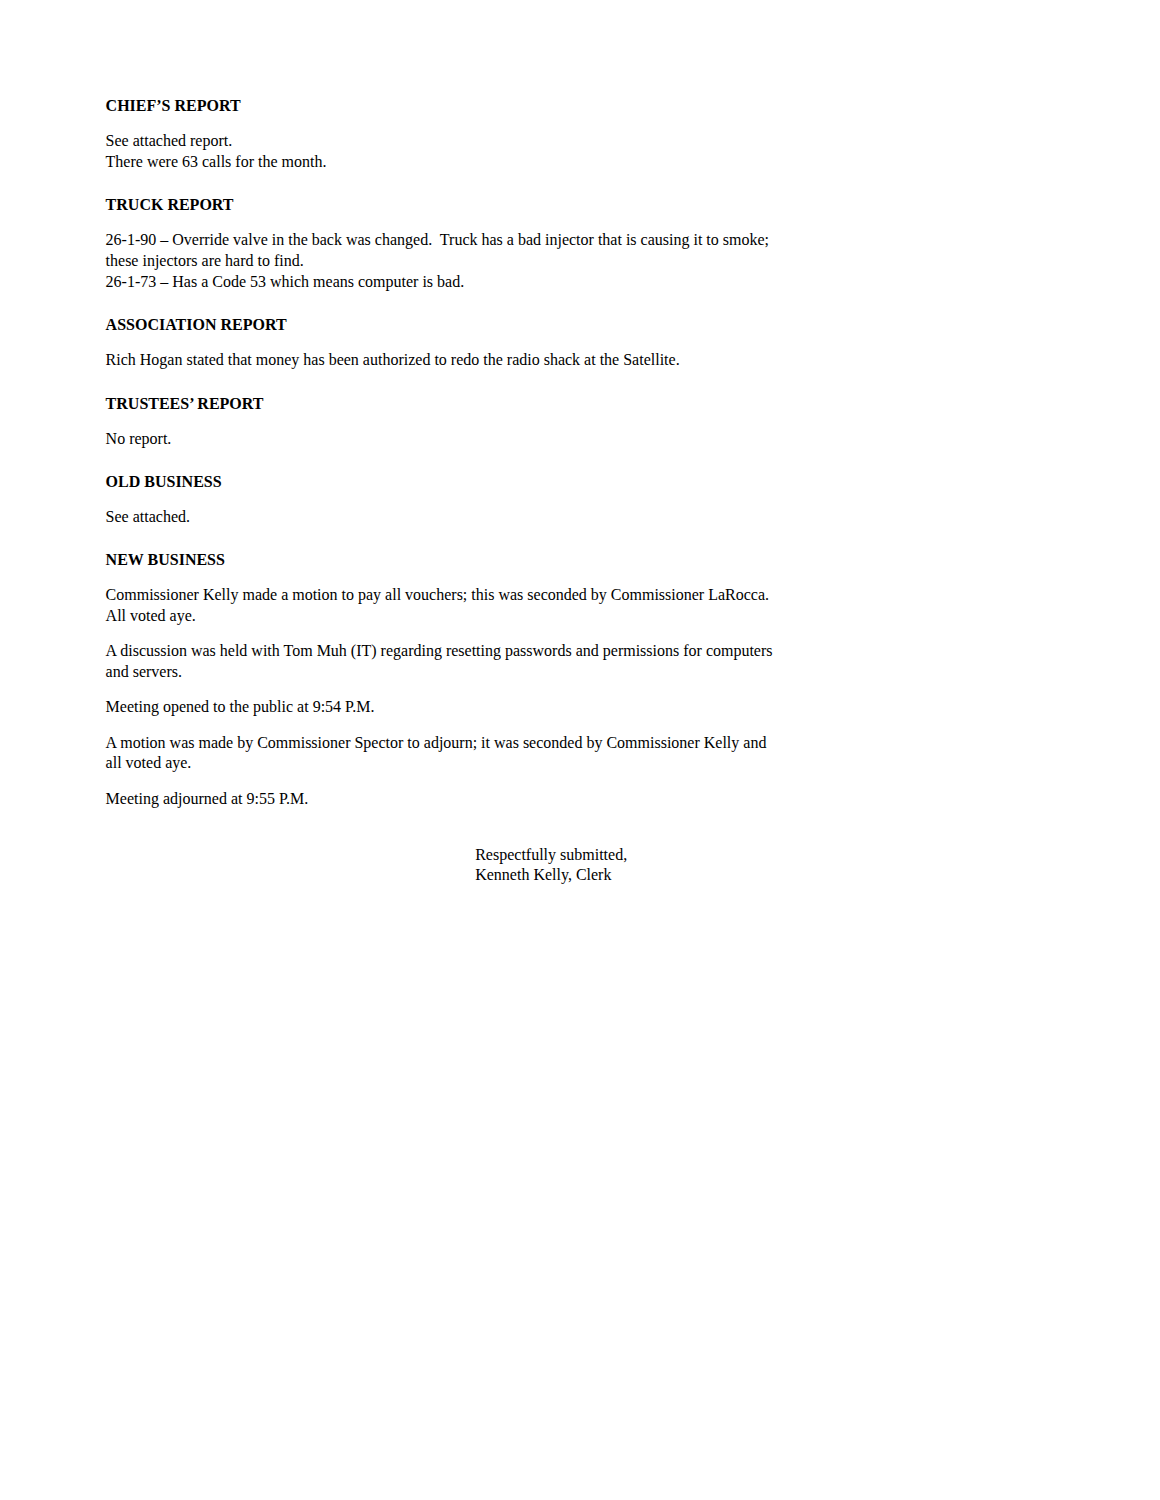Chief’s Report
See attached report.
There were 63 calls for the month.
Truck Report
26-1-90 – Override valve in the back was changed. Truck has a bad injector that is causing it to smoke; these injectors are hard to find.
26-1-73 – Has a Code 53 which means computer is bad.
Association Report
Rich Hogan stated that money has been authorized to redo the radio shack at the Satellite.
Trustees’ Report
No report.
Old Business
See attached.
New Business
Commissioner Kelly made a motion to pay all vouchers; this was seconded by Commissioner LaRocca. All voted aye.
A discussion was held with Tom Muh (IT) regarding resetting passwords and permissions for computers and servers.
Meeting opened to the public at 9:54 P.M.
A motion was made by Commissioner Spector to adjourn; it was seconded by Commissioner Kelly and all voted aye.
Meeting adjourned at 9:55 P.M.
Respectfully submitted,
Kenneth Kelly, Clerk